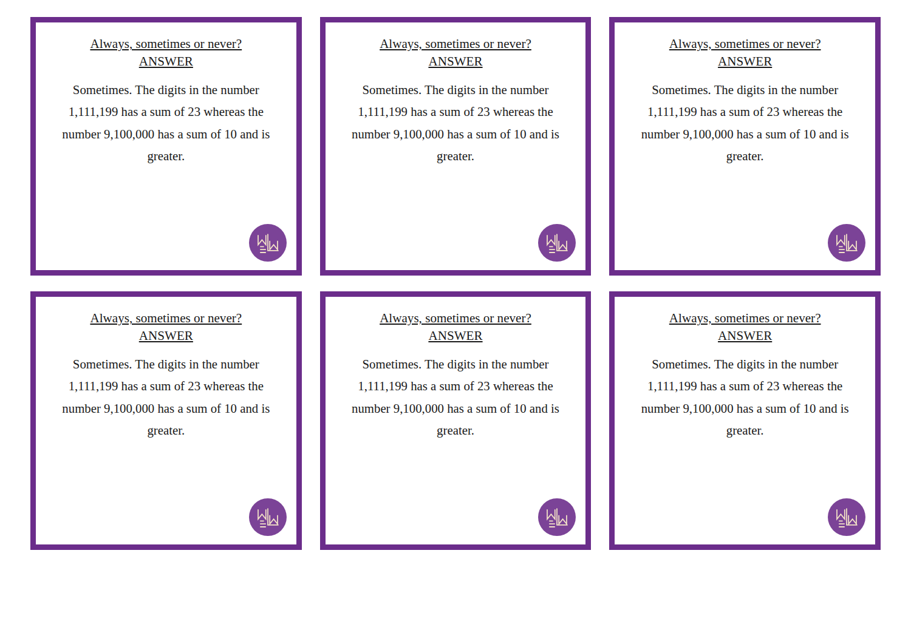Always, sometimes or never?
ANSWER
Sometimes. The digits in the number 1,111,199 has a sum of 23 whereas the number 9,100,000 has a sum of 10 and is greater.
Always, sometimes or never?
ANSWER
Sometimes. The digits in the number 1,111,199 has a sum of 23 whereas the number 9,100,000 has a sum of 10 and is greater.
Always, sometimes or never?
ANSWER
Sometimes. The digits in the number 1,111,199 has a sum of 23 whereas the number 9,100,000 has a sum of 10 and is greater.
Always, sometimes or never?
ANSWER
Sometimes. The digits in the number 1,111,199 has a sum of 23 whereas the number 9,100,000 has a sum of 10 and is greater.
Always, sometimes or never?
ANSWER
Sometimes. The digits in the number 1,111,199 has a sum of 23 whereas the number 9,100,000 has a sum of 10 and is greater.
Always, sometimes or never?
ANSWER
Sometimes. The digits in the number 1,111,199 has a sum of 23 whereas the number 9,100,000 has a sum of 10 and is greater.